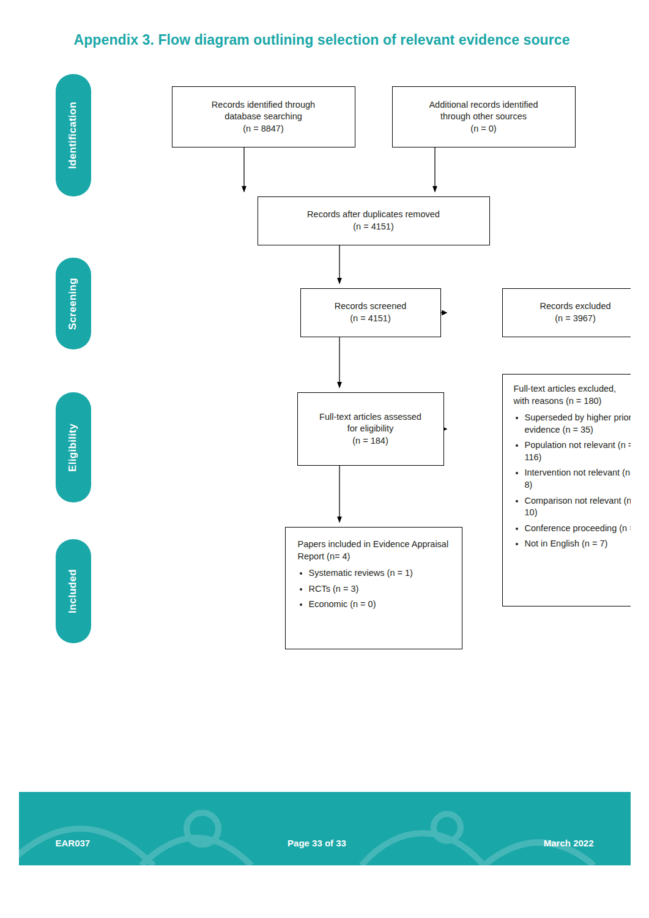Appendix 3. Flow diagram outlining selection of relevant evidence source
Identification
Screening
Eligibility
Included
Records identified through
database searching
(n = 8847)
Additional records identified
through other sources
(n = 0)
Records after duplicates removed
(n = 4151)
Records screened
(n = 4151)
Records excluded
(n = 3967)
Full-text articles assessed
for eligibility
(n = 184)
Full-text articles excluded,
with reasons (n = 180)
Superseded by higher priority evidence (n = 35)
Population not relevant (n = 116)
Intervention not relevant (n = 8)
Comparison not relevant (n = 10)
Conference proceeding (n = 4)
Not in English (n = 7)
Papers included in Evidence Appraisal Report (n= 4)
Systematic reviews (n = 1)
RCTs (n = 3)
Economic (n = 0)
EAR037
Page 33 of 33
March 2022